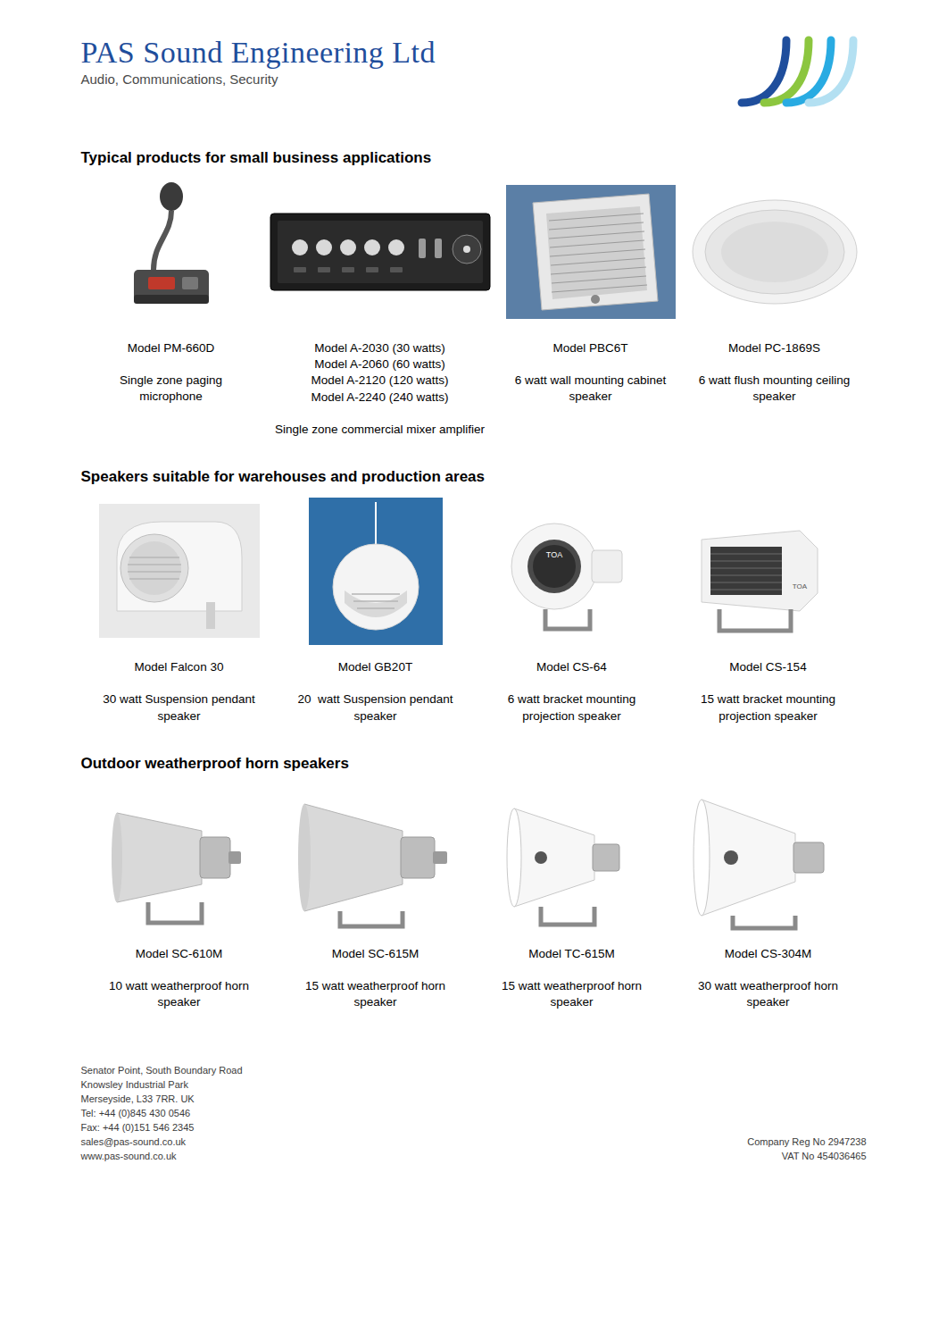PAS Sound Engineering Ltd
Audio, Communications, Security
Typical products for small business applications
Model PM-660D
Single zone paging microphone
Model A-2030 (30 watts)
Model A-2060 (60 watts)
Model A-2120 (120 watts)
Model A-2240 (240 watts)
Single zone commercial mixer amplifier
Model PBC6T
6 watt wall mounting cabinet speaker
Model PC-1869S
6 watt flush mounting ceiling speaker
Speakers suitable for warehouses and production areas
Model Falcon 30
30 watt Suspension pendant speaker
Model GB20T
20 watt Suspension pendant speaker
TOA
Model CS-64
6 watt bracket mounting projection speaker
TOA
Model CS-154
15 watt bracket mounting projection speaker
Outdoor weatherproof horn speakers
Model SC-610M
10 watt weatherproof horn speaker
Model SC-615M
15 watt weatherproof horn speaker
Model TC-615M
15 watt weatherproof horn speaker
Model CS-304M
30 watt weatherproof horn speaker
Senator Point, South Boundary Road
Knowsley Industrial Park
Merseyside, L33 7RR. UK
Tel: +44 (0)845 430 0546
Fax: +44 (0)151 546 2345
sales@pas-sound.co.uk
www.pas-sound.co.uk
Company Reg No 2947238
VAT No 454036465